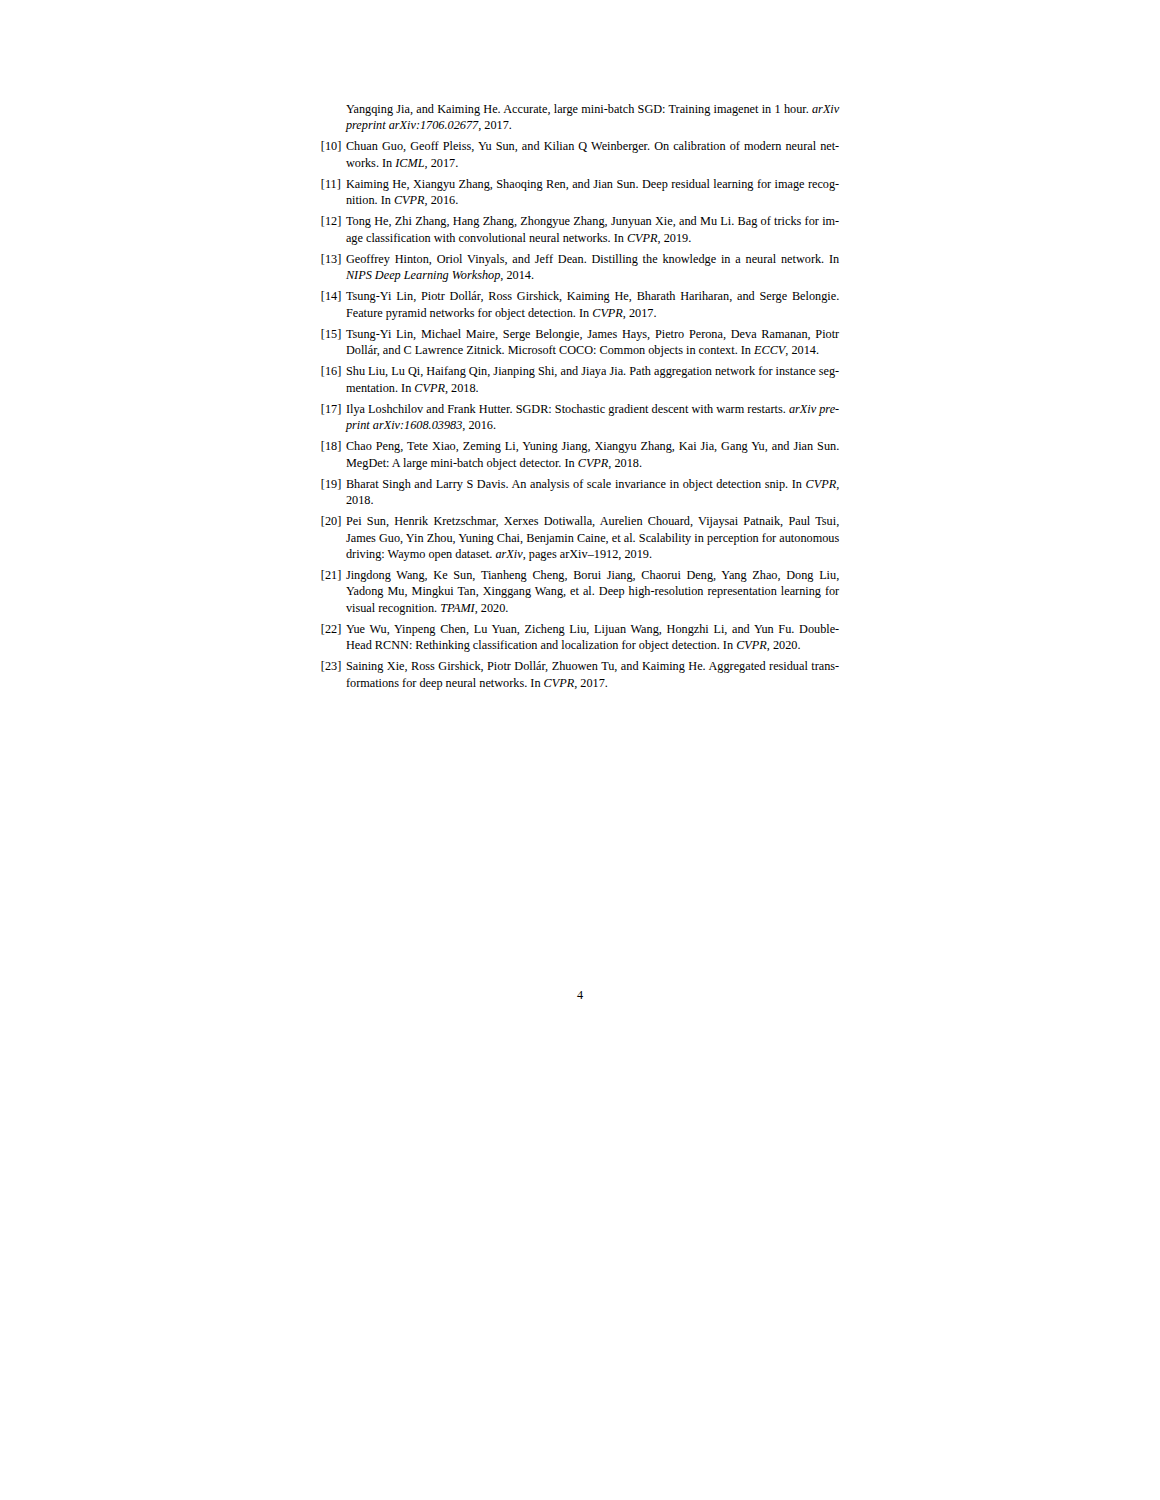Yangqing Jia, and Kaiming He. Accurate, large mini-batch SGD: Training imagenet in 1 hour. arXiv preprint arXiv:1706.02677, 2017.
[10] Chuan Guo, Geoff Pleiss, Yu Sun, and Kilian Q Weinberger. On calibration of modern neural networks. In ICML, 2017.
[11] Kaiming He, Xiangyu Zhang, Shaoqing Ren, and Jian Sun. Deep residual learning for image recognition. In CVPR, 2016.
[12] Tong He, Zhi Zhang, Hang Zhang, Zhongyue Zhang, Junyuan Xie, and Mu Li. Bag of tricks for image classification with convolutional neural networks. In CVPR, 2019.
[13] Geoffrey Hinton, Oriol Vinyals, and Jeff Dean. Distilling the knowledge in a neural network. In NIPS Deep Learning Workshop, 2014.
[14] Tsung-Yi Lin, Piotr Dollár, Ross Girshick, Kaiming He, Bharath Hariharan, and Serge Belongie. Feature pyramid networks for object detection. In CVPR, 2017.
[15] Tsung-Yi Lin, Michael Maire, Serge Belongie, James Hays, Pietro Perona, Deva Ramanan, Piotr Dollár, and C Lawrence Zitnick. Microsoft COCO: Common objects in context. In ECCV, 2014.
[16] Shu Liu, Lu Qi, Haifang Qin, Jianping Shi, and Jiaya Jia. Path aggregation network for instance segmentation. In CVPR, 2018.
[17] Ilya Loshchilov and Frank Hutter. SGDR: Stochastic gradient descent with warm restarts. arXiv preprint arXiv:1608.03983, 2016.
[18] Chao Peng, Tete Xiao, Zeming Li, Yuning Jiang, Xiangyu Zhang, Kai Jia, Gang Yu, and Jian Sun. MegDet: A large mini-batch object detector. In CVPR, 2018.
[19] Bharat Singh and Larry S Davis. An analysis of scale invariance in object detection snip. In CVPR, 2018.
[20] Pei Sun, Henrik Kretzschmar, Xerxes Dotiwalla, Aurelien Chouard, Vijaysai Patnaik, Paul Tsui, James Guo, Yin Zhou, Yuning Chai, Benjamin Caine, et al. Scalability in perception for autonomous driving: Waymo open dataset. arXiv, pages arXiv–1912, 2019.
[21] Jingdong Wang, Ke Sun, Tianheng Cheng, Borui Jiang, Chaorui Deng, Yang Zhao, Dong Liu, Yadong Mu, Mingkui Tan, Xinggang Wang, et al. Deep high-resolution representation learning for visual recognition. TPAMI, 2020.
[22] Yue Wu, Yinpeng Chen, Lu Yuan, Zicheng Liu, Lijuan Wang, Hongzhi Li, and Yun Fu. Double-Head RCNN: Rethinking classification and localization for object detection. In CVPR, 2020.
[23] Saining Xie, Ross Girshick, Piotr Dollár, Zhuowen Tu, and Kaiming He. Aggregated residual transformations for deep neural networks. In CVPR, 2017.
4